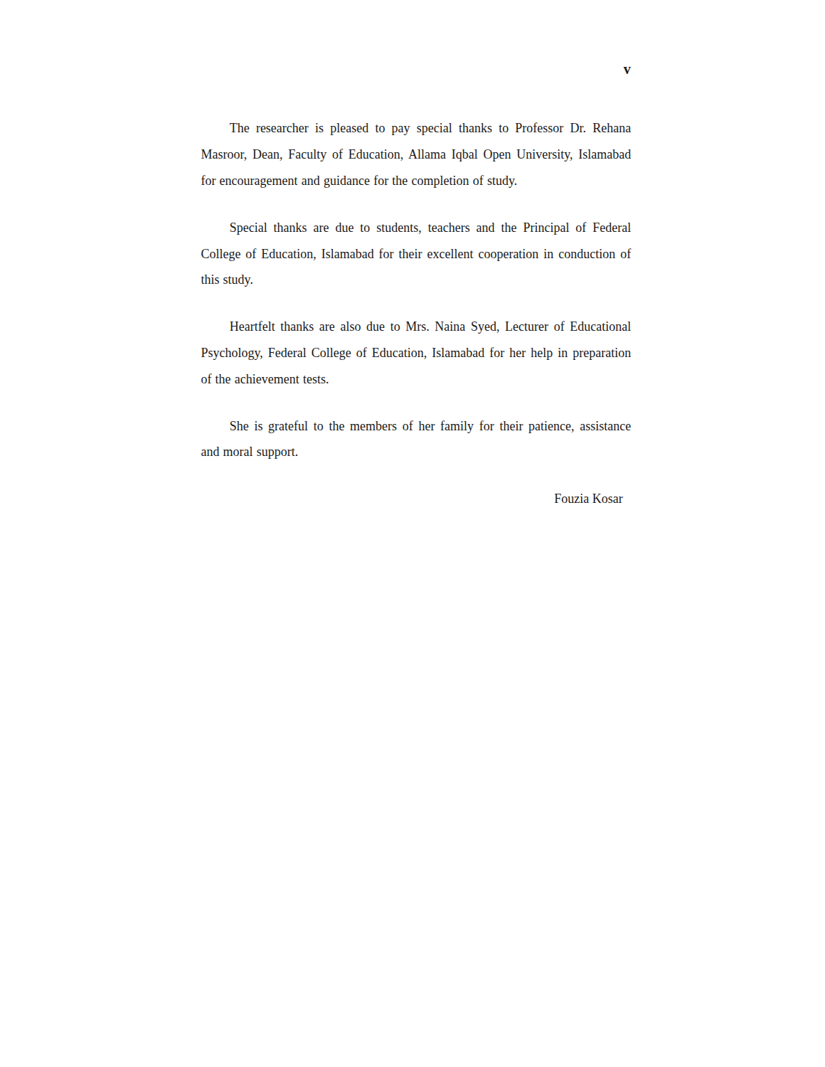v
The researcher is pleased to pay special thanks to Professor Dr. Rehana Masroor, Dean, Faculty of Education, Allama Iqbal Open University, Islamabad for encouragement and guidance for the completion of study.
Special thanks are due to students, teachers and the Principal of Federal College of Education, Islamabad for their excellent cooperation in conduction of this study.
Heartfelt thanks are also due to Mrs. Naina Syed, Lecturer of Educational Psychology, Federal College of Education, Islamabad for her help in preparation of the achievement tests.
She is grateful to the members of her family for their patience, assistance and moral support.
Fouzia Kosar